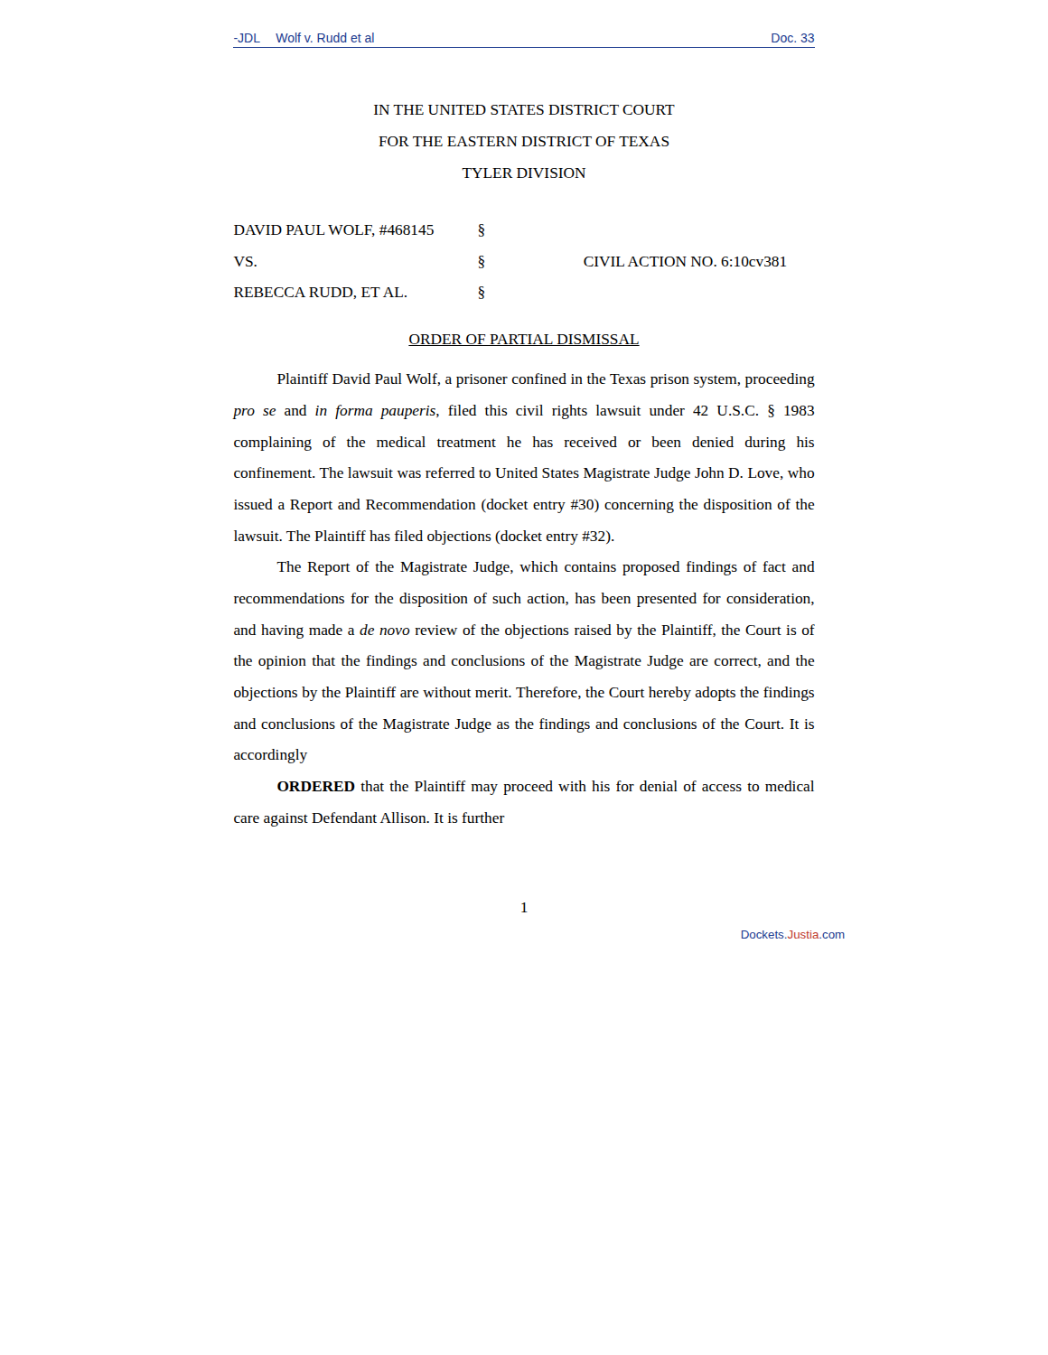-JDLWolf v. Rudd et al Doc. 33
IN THE UNITED STATES DISTRICT COURT
FOR THE EASTERN DISTRICT OF TEXAS
TYLER DIVISION
| DAVID PAUL WOLF, #468145 | § | |
| VS. | § | CIVIL ACTION NO. 6:10cv381 |
| REBECCA RUDD, ET AL. | § | |
ORDER OF PARTIAL DISMISSAL
Plaintiff David Paul Wolf, a prisoner confined in the Texas prison system, proceeding pro se and in forma pauperis, filed this civil rights lawsuit under 42 U.S.C. § 1983 complaining of the medical treatment he has received or been denied during his confinement. The lawsuit was referred to United States Magistrate Judge John D. Love, who issued a Report and Recommendation (docket entry #30) concerning the disposition of the lawsuit. The Plaintiff has filed objections (docket entry #32).
The Report of the Magistrate Judge, which contains proposed findings of fact and recommendations for the disposition of such action, has been presented for consideration, and having made a de novo review of the objections raised by the Plaintiff, the Court is of the opinion that the findings and conclusions of the Magistrate Judge are correct, and the objections by the Plaintiff are without merit. Therefore, the Court hereby adopts the findings and conclusions of the Magistrate Judge as the findings and conclusions of the Court. It is accordingly
ORDERED that the Plaintiff may proceed with his for denial of access to medical care against Defendant Allison. It is further
1
Dockets.Justia.com